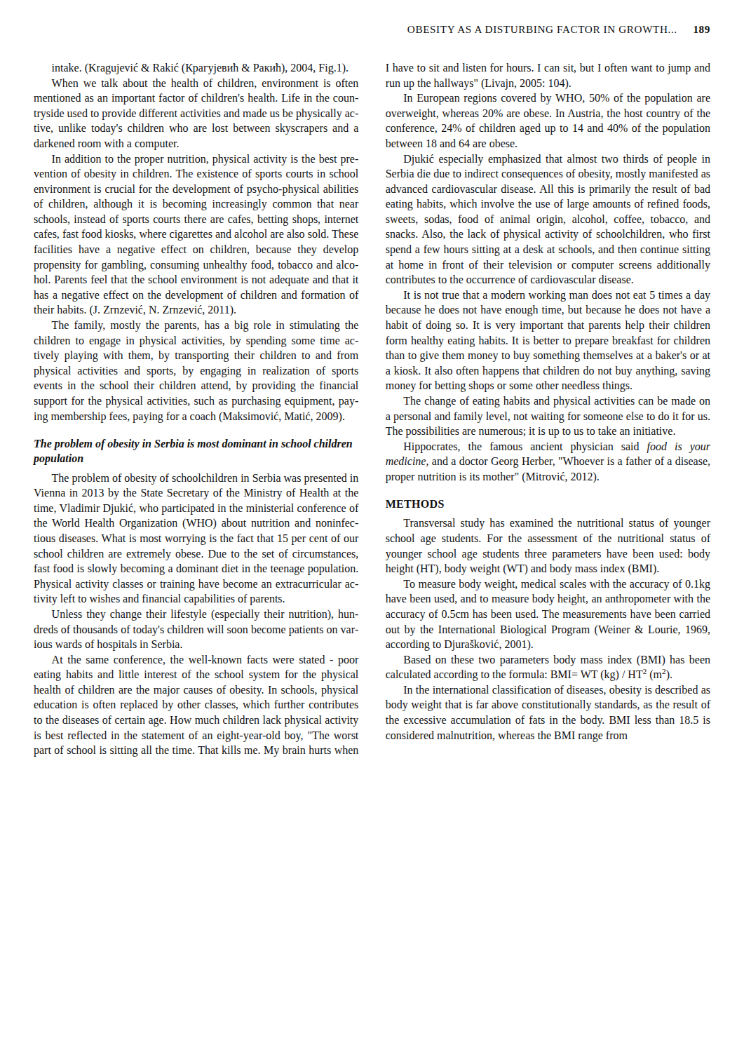Obesity as a disturbing factor in growth... 189
intake. (Kragujević & Rakić (Крагујевић & Ракић), 2004, Fig.1).
When we talk about the health of children, environment is often mentioned as an important factor of children's health. Life in the countryside used to provide different activities and made us be physically active, unlike today's children who are lost between skyscrapers and a darkened room with a computer.
In addition to the proper nutrition, physical activity is the best prevention of obesity in children. The existence of sports courts in school environment is crucial for the development of psycho-physical abilities of children, although it is becoming increasingly common that near schools, instead of sports courts there are cafes, betting shops, internet cafes, fast food kiosks, where cigarettes and alcohol are also sold. These facilities have a negative effect on children, because they develop propensity for gambling, consuming unhealthy food, tobacco and alcohol. Parents feel that the school environment is not adequate and that it has a negative effect on the development of children and formation of their habits. (J. Zrnzević, N. Zrnzević, 2011).
The family, mostly the parents, has a big role in stimulating the children to engage in physical activities, by spending some time actively playing with them, by transporting their children to and from physical activities and sports, by engaging in realization of sports events in the school their children attend, by providing the financial support for the physical activities, such as purchasing equipment, paying membership fees, paying for a coach (Maksimović, Matić, 2009).
The problem of obesity in Serbia is most dominant in school children population
The problem of obesity of schoolchildren in Serbia was presented in Vienna in 2013 by the State Secretary of the Ministry of Health at the time, Vladimir Djukić, who participated in the ministerial conference of the World Health Organization (WHO) about nutrition and noninfectious diseases. What is most worrying is the fact that 15 per cent of our school children are extremely obese. Due to the set of circumstances, fast food is slowly becoming a dominant diet in the teenage population. Physical activity classes or training have become an extracurricular activity left to wishes and financial capabilities of parents.
Unless they change their lifestyle (especially their nutrition), hundreds of thousands of today's children will soon become patients on various wards of hospitals in Serbia.
At the same conference, the well-known facts were stated - poor eating habits and little interest of the school system for the physical health of children are the major causes of obesity. In schools, physical education is often replaced by other classes, which further contributes to the diseases of certain age. How much children lack physical activity is best reflected in the statement of an eight-year-old boy, "The worst part of school is sitting all the time. That kills me. My brain hurts when I have to sit and listen for hours. I can sit, but I often want to jump and run up the hallways" (Livajn, 2005: 104).
In European regions covered by WHO, 50% of the population are overweight, whereas 20% are obese. In Austria, the host country of the conference, 24% of children aged up to 14 and 40% of the population between 18 and 64 are obese.
Djukić especially emphasized that almost two thirds of people in Serbia die due to indirect consequences of obesity, mostly manifested as advanced cardiovascular disease. All this is primarily the result of bad eating habits, which involve the use of large amounts of refined foods, sweets, sodas, food of animal origin, alcohol, coffee, tobacco, and snacks. Also, the lack of physical activity of schoolchildren, who first spend a few hours sitting at a desk at schools, and then continue sitting at home in front of their television or computer screens additionally contributes to the occurrence of cardiovascular disease.
It is not true that a modern working man does not eat 5 times a day because he does not have enough time, but because he does not have a habit of doing so. It is very important that parents help their children form healthy eating habits. It is better to prepare breakfast for children than to give them money to buy something themselves at a baker's or at a kiosk. It also often happens that children do not buy anything, saving money for betting shops or some other needless things.
The change of eating habits and physical activities can be made on a personal and family level, not waiting for someone else to do it for us. The possibilities are numerous; it is up to us to take an initiative.
Hippocrates, the famous ancient physician said food is your medicine, and a doctor Georg Herber, "Whoever is a father of a disease, proper nutrition is its mother" (Mitrović, 2012).
Methods
Transversal study has examined the nutritional status of younger school age students. For the assessment of the nutritional status of younger school age students three parameters have been used: body height (HT), body weight (WT) and body mass index (BMI).
To measure body weight, medical scales with the accuracy of 0.1kg have been used, and to measure body height, an anthropometer with the accuracy of 0.5cm has been used. The measurements have been carried out by the International Biological Program (Weiner & Lourie, 1969, according to Djurašković, 2001).
Based on these two parameters body mass index (BMI) has been calculated according to the formula: BMI= WT (kg) / HT2 (m2).
In the international classification of diseases, obesity is described as body weight that is far above constitutionally standards, as the result of the excessive accumulation of fats in the body. BMI less than 18.5 is considered malnutrition, whereas the BMI range from